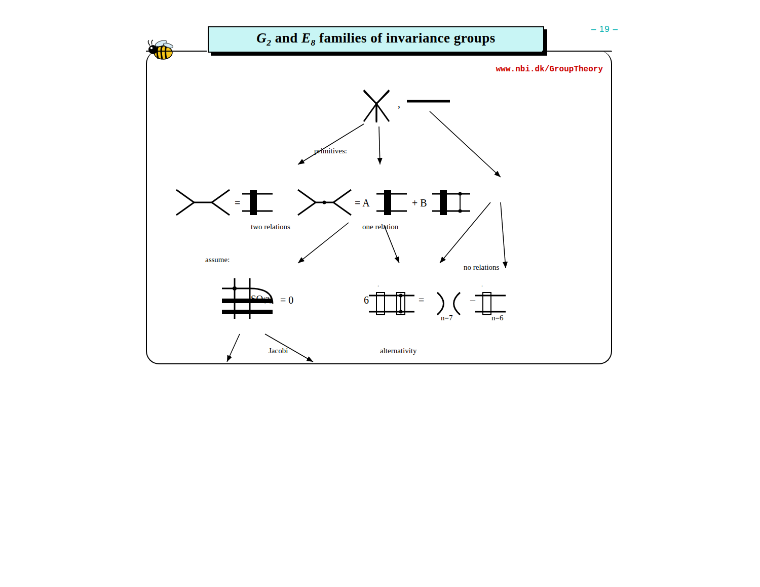– 19 –
G2 and E8 families of invariance groups
www.nbi.dk/GroupTheory
, = = A + B = 0 6 = –
primitives:
two relations
one relation
no relations
assume:
SO(3)
n=7
n=6
Jacobi
alternativity
SU(3)
G2
any adjoint representation
quartic primitive
no quartic primitive
SU(n), SO(n), Sp(n)
E8 family
.
.